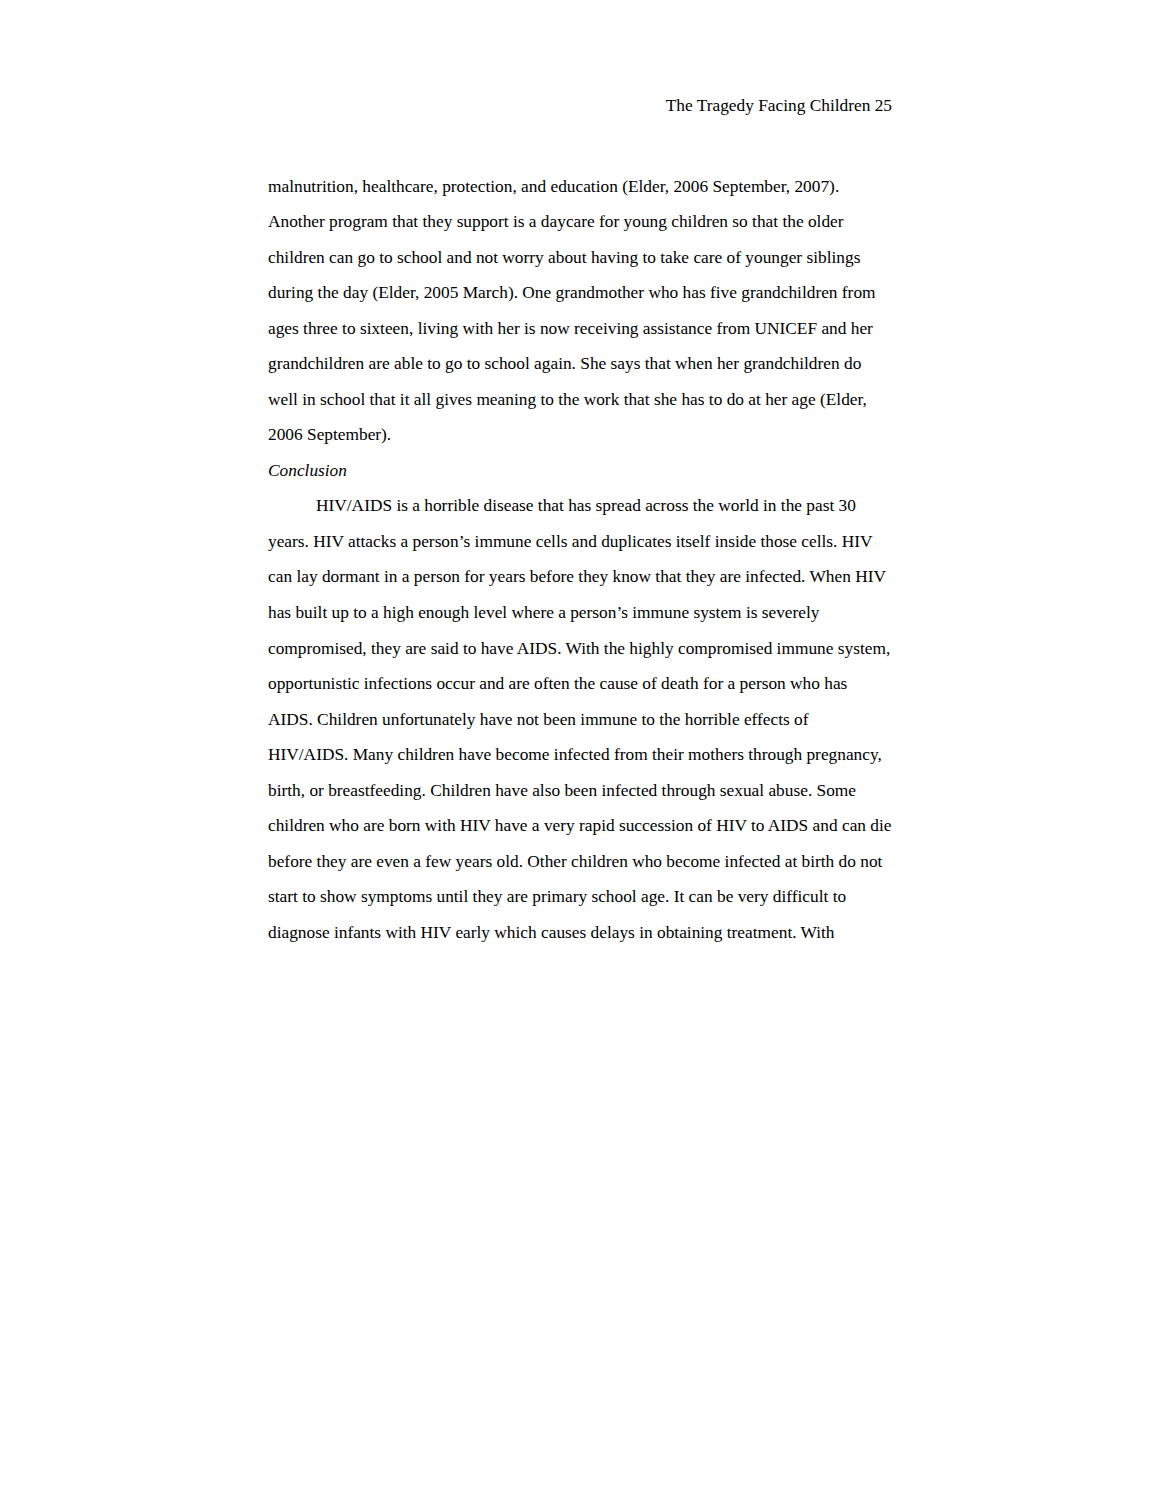The Tragedy Facing Children 25
malnutrition, healthcare, protection, and education (Elder, 2006 September, 2007). Another program that they support is a daycare for young children so that the older children can go to school and not worry about having to take care of younger siblings during the day (Elder, 2005 March). One grandmother who has five grandchildren from ages three to sixteen, living with her is now receiving assistance from UNICEF and her grandchildren are able to go to school again. She says that when her grandchildren do well in school that it all gives meaning to the work that she has to do at her age (Elder, 2006 September).
Conclusion
HIV/AIDS is a horrible disease that has spread across the world in the past 30 years. HIV attacks a person’s immune cells and duplicates itself inside those cells. HIV can lay dormant in a person for years before they know that they are infected. When HIV has built up to a high enough level where a person’s immune system is severely compromised, they are said to have AIDS. With the highly compromised immune system, opportunistic infections occur and are often the cause of death for a person who has AIDS. Children unfortunately have not been immune to the horrible effects of HIV/AIDS. Many children have become infected from their mothers through pregnancy, birth, or breastfeeding. Children have also been infected through sexual abuse. Some children who are born with HIV have a very rapid succession of HIV to AIDS and can die before they are even a few years old. Other children who become infected at birth do not start to show symptoms until they are primary school age. It can be very difficult to diagnose infants with HIV early which causes delays in obtaining treatment. With